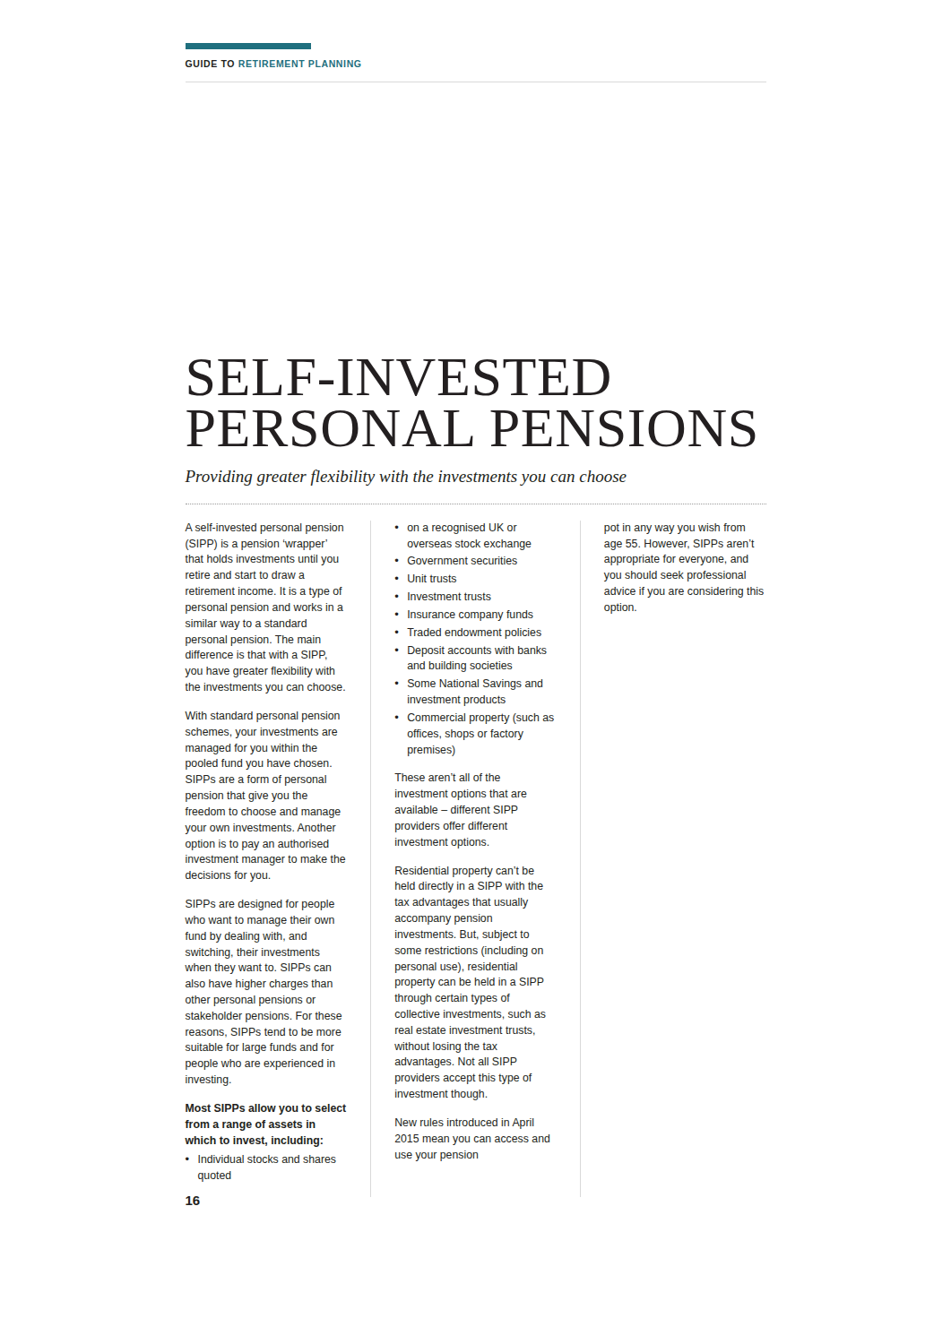Guide to Retirement Planning
Self-Invested
Personal Pensions
Providing greater flexibility with the investments you can choose
A self-invested personal pension (SIPP) is a pension ‘wrapper’ that holds investments until you retire and start to draw a retirement income. It is a type of personal pension and works in a similar way to a standard personal pension. The main difference is that with a SIPP, you have greater flexibility with the investments you can choose.
With standard personal pension schemes, your investments are managed for you within the pooled fund you have chosen. SIPPs are a form of personal pension that give you the freedom to choose and manage your own investments. Another option is to pay an authorised investment manager to make the decisions for you.
SIPPs are designed for people who want to manage their own fund by dealing with, and switching, their investments when they want to. SIPPs can also have higher charges than other personal pensions or stakeholder pensions. For these reasons, SIPPs tend to be more suitable for large funds and for people who are experienced in investing.
Most SIPPs allow you to select from a range of assets in which to invest, including:
Individual stocks and shares quoted
on a recognised UK or overseas stock exchange
Government securities
Unit trusts
Investment trusts
Insurance company funds
Traded endowment policies
Deposit accounts with banks and building societies
Some National Savings and investment products
Commercial property (such as offices, shops or factory premises)
These aren’t all of the investment options that are available – different SIPP providers offer different investment options.
Residential property can’t be held directly in a SIPP with the tax advantages that usually accompany pension investments. But, subject to some restrictions (including on personal use), residential property can be held in a SIPP through certain types of collective investments, such as real estate investment trusts, without losing the tax advantages. Not all SIPP providers accept this type of investment though.
New rules introduced in April 2015 mean you can access and use your pension
pot in any way you wish from age 55. However, SIPPs aren’t appropriate for everyone, and you should seek professional advice if you are considering this option.
16